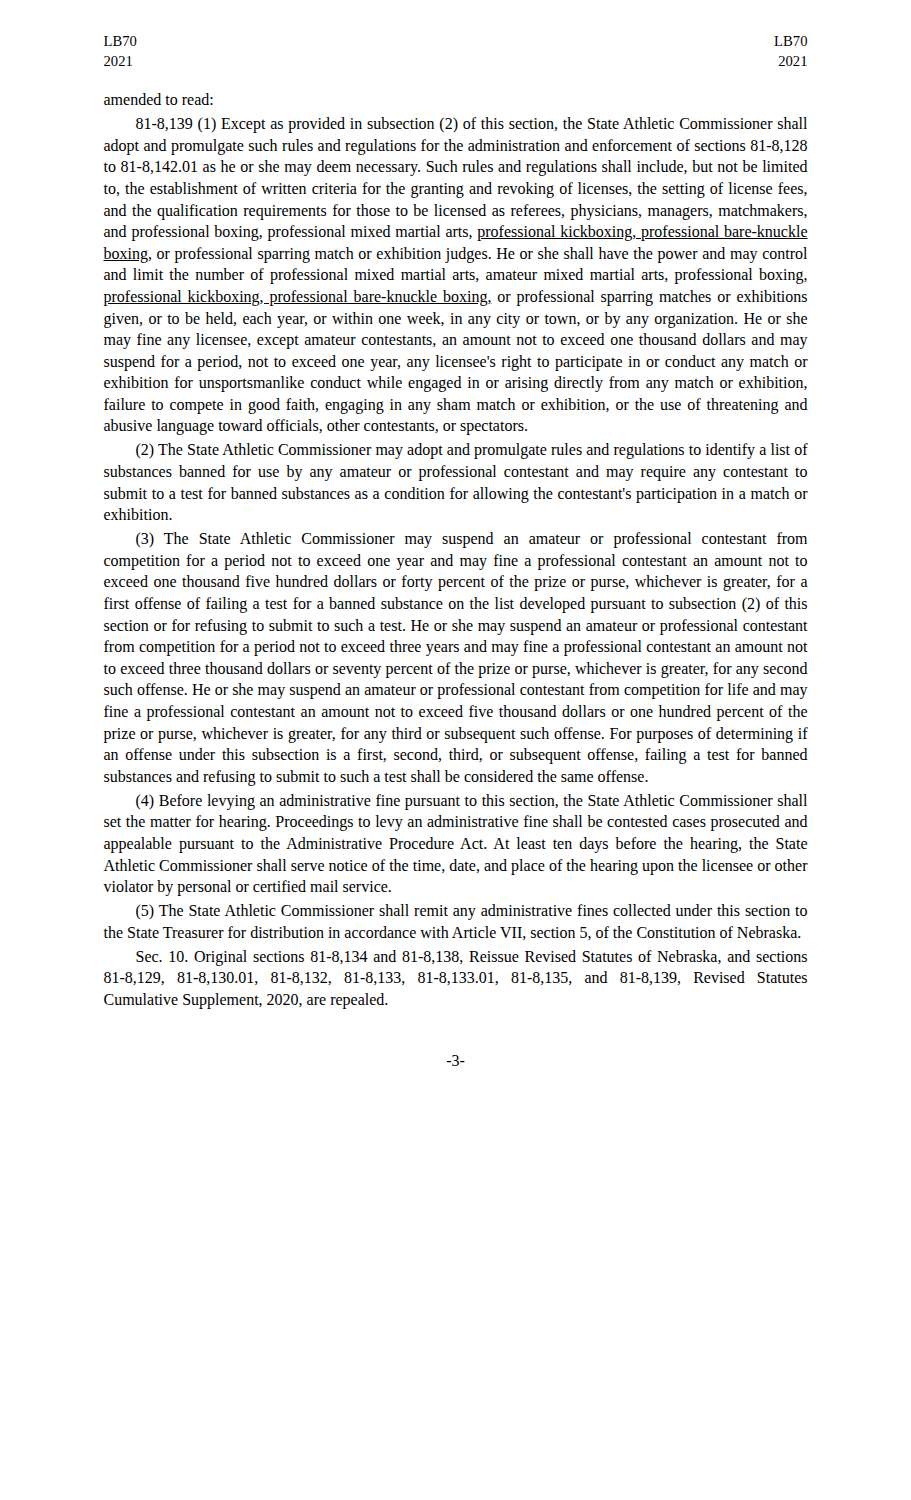LB70
2021
LB70
2021
amended to read:
81-8,139 (1) Except as provided in subsection (2) of this section, the State Athletic Commissioner shall adopt and promulgate such rules and regulations for the administration and enforcement of sections 81-8,128 to 81-8,142.01 as he or she may deem necessary. Such rules and regulations shall include, but not be limited to, the establishment of written criteria for the granting and revoking of licenses, the setting of license fees, and the qualification requirements for those to be licensed as referees, physicians, managers, matchmakers, and professional boxing, professional mixed martial arts, professional kickboxing, professional bare-knuckle boxing, or professional sparring match or exhibition judges. He or she shall have the power and may control and limit the number of professional mixed martial arts, amateur mixed martial arts, professional boxing, professional kickboxing, professional bare-knuckle boxing, or professional sparring matches or exhibitions given, or to be held, each year, or within one week, in any city or town, or by any organization. He or she may fine any licensee, except amateur contestants, an amount not to exceed one thousand dollars and may suspend for a period, not to exceed one year, any licensee's right to participate in or conduct any match or exhibition for unsportsmanlike conduct while engaged in or arising directly from any match or exhibition, failure to compete in good faith, engaging in any sham match or exhibition, or the use of threatening and abusive language toward officials, other contestants, or spectators.
(2) The State Athletic Commissioner may adopt and promulgate rules and regulations to identify a list of substances banned for use by any amateur or professional contestant and may require any contestant to submit to a test for banned substances as a condition for allowing the contestant's participation in a match or exhibition.
(3) The State Athletic Commissioner may suspend an amateur or professional contestant from competition for a period not to exceed one year and may fine a professional contestant an amount not to exceed one thousand five hundred dollars or forty percent of the prize or purse, whichever is greater, for a first offense of failing a test for a banned substance on the list developed pursuant to subsection (2) of this section or for refusing to submit to such a test. He or she may suspend an amateur or professional contestant from competition for a period not to exceed three years and may fine a professional contestant an amount not to exceed three thousand dollars or seventy percent of the prize or purse, whichever is greater, for any second such offense. He or she may suspend an amateur or professional contestant from competition for life and may fine a professional contestant an amount not to exceed five thousand dollars or one hundred percent of the prize or purse, whichever is greater, for any third or subsequent such offense. For purposes of determining if an offense under this subsection is a first, second, third, or subsequent offense, failing a test for banned substances and refusing to submit to such a test shall be considered the same offense.
(4) Before levying an administrative fine pursuant to this section, the State Athletic Commissioner shall set the matter for hearing. Proceedings to levy an administrative fine shall be contested cases prosecuted and appealable pursuant to the Administrative Procedure Act. At least ten days before the hearing, the State Athletic Commissioner shall serve notice of the time, date, and place of the hearing upon the licensee or other violator by personal or certified mail service.
(5) The State Athletic Commissioner shall remit any administrative fines collected under this section to the State Treasurer for distribution in accordance with Article VII, section 5, of the Constitution of Nebraska.
Sec. 10. Original sections 81-8,134 and 81-8,138, Reissue Revised Statutes of Nebraska, and sections 81-8,129, 81-8,130.01, 81-8,132, 81-8,133, 81-8,133.01, 81-8,135, and 81-8,139, Revised Statutes Cumulative Supplement, 2020, are repealed.
-3-